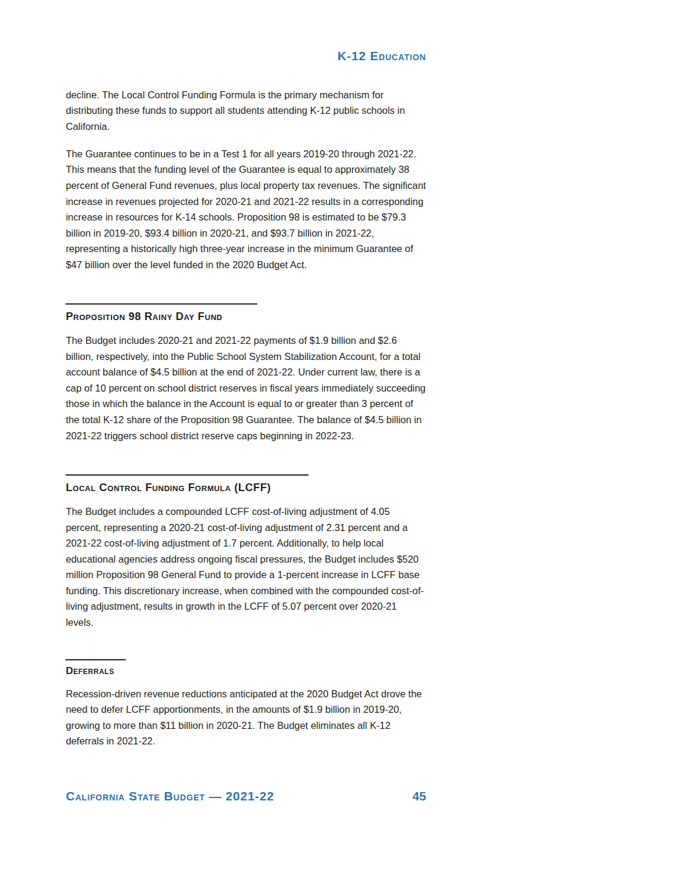K-12 Education
decline. The Local Control Funding Formula is the primary mechanism for distributing these funds to support all students attending K-12 public schools in California.
The Guarantee continues to be in a Test 1 for all years 2019-20 through 2021-22. This means that the funding level of the Guarantee is equal to approximately 38 percent of General Fund revenues, plus local property tax revenues. The significant increase in revenues projected for 2020-21 and 2021-22 results in a corresponding increase in resources for K-14 schools. Proposition 98 is estimated to be $79.3 billion in 2019-20, $93.4 billion in 2020-21, and $93.7 billion in 2021-22, representing a historically high three-year increase in the minimum Guarantee of $47 billion over the level funded in the 2020 Budget Act.
Proposition 98 Rainy Day Fund
The Budget includes 2020-21 and 2021-22 payments of $1.9 billion and $2.6 billion, respectively, into the Public School System Stabilization Account, for a total account balance of $4.5 billion at the end of 2021-22. Under current law, there is a cap of 10 percent on school district reserves in fiscal years immediately succeeding those in which the balance in the Account is equal to or greater than 3 percent of the total K-12 share of the Proposition 98 Guarantee. The balance of $4.5 billion in 2021-22 triggers school district reserve caps beginning in 2022-23.
Local Control Funding Formula (LCFF)
The Budget includes a compounded LCFF cost-of-living adjustment of 4.05 percent, representing a 2020-21 cost-of-living adjustment of 2.31 percent and a 2021-22 cost-of-living adjustment of 1.7 percent. Additionally, to help local educational agencies address ongoing fiscal pressures, the Budget includes $520 million Proposition 98 General Fund to provide a 1-percent increase in LCFF base funding. This discretionary increase, when combined with the compounded cost-of-living adjustment, results in growth in the LCFF of 5.07 percent over 2020-21 levels.
Deferrals
Recession-driven revenue reductions anticipated at the 2020 Budget Act drove the need to defer LCFF apportionments, in the amounts of $1.9 billion in 2019-20, growing to more than $11 billion in 2020-21. The Budget eliminates all K-12 deferrals in 2021-22.
California State Budget — 2021-22
45